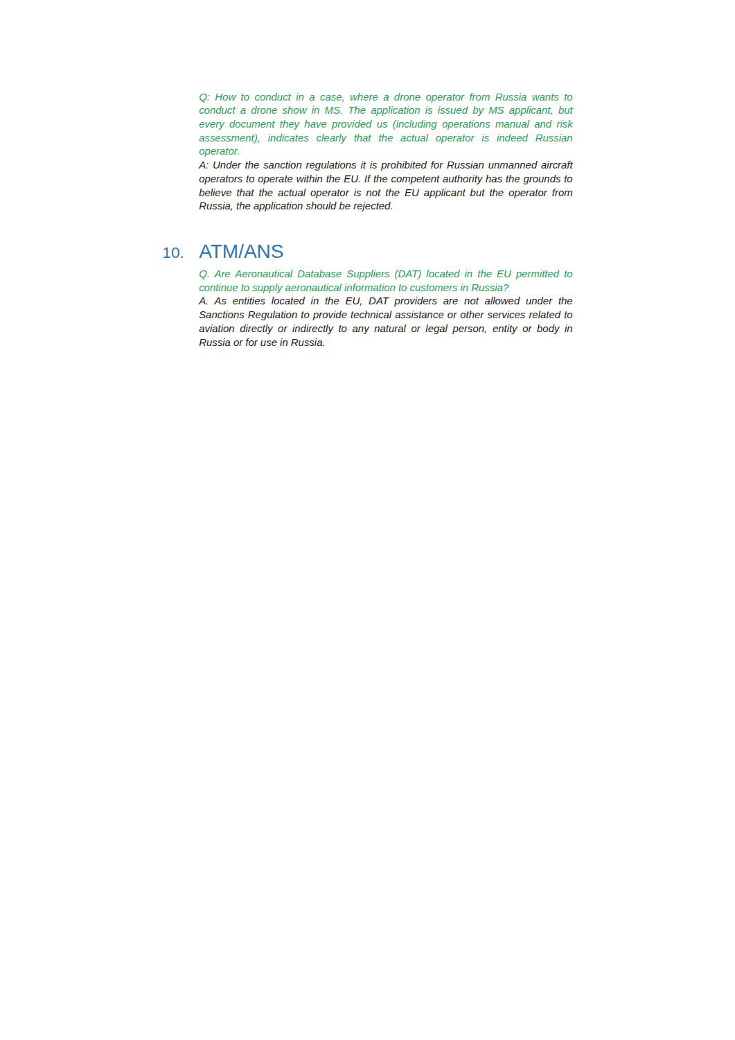Q: How to conduct in a case, where a drone operator from Russia wants to conduct a drone show in MS. The application is issued by MS applicant, but every document they have provided us (including operations manual and risk assessment), indicates clearly that the actual operator is indeed Russian operator.
A: Under the sanction regulations it is prohibited for Russian unmanned aircraft operators to operate within the EU. If the competent authority has the grounds to believe that the actual operator is not the EU applicant but the operator from Russia, the application should be rejected.
10. ATM/ANS
Q. Are Aeronautical Database Suppliers (DAT) located in the EU permitted to continue to supply aeronautical information to customers in Russia?
A. As entities located in the EU, DAT providers are not allowed under the Sanctions Regulation to provide technical assistance or other services related to aviation directly or indirectly to any natural or legal person, entity or body in Russia or for use in Russia.